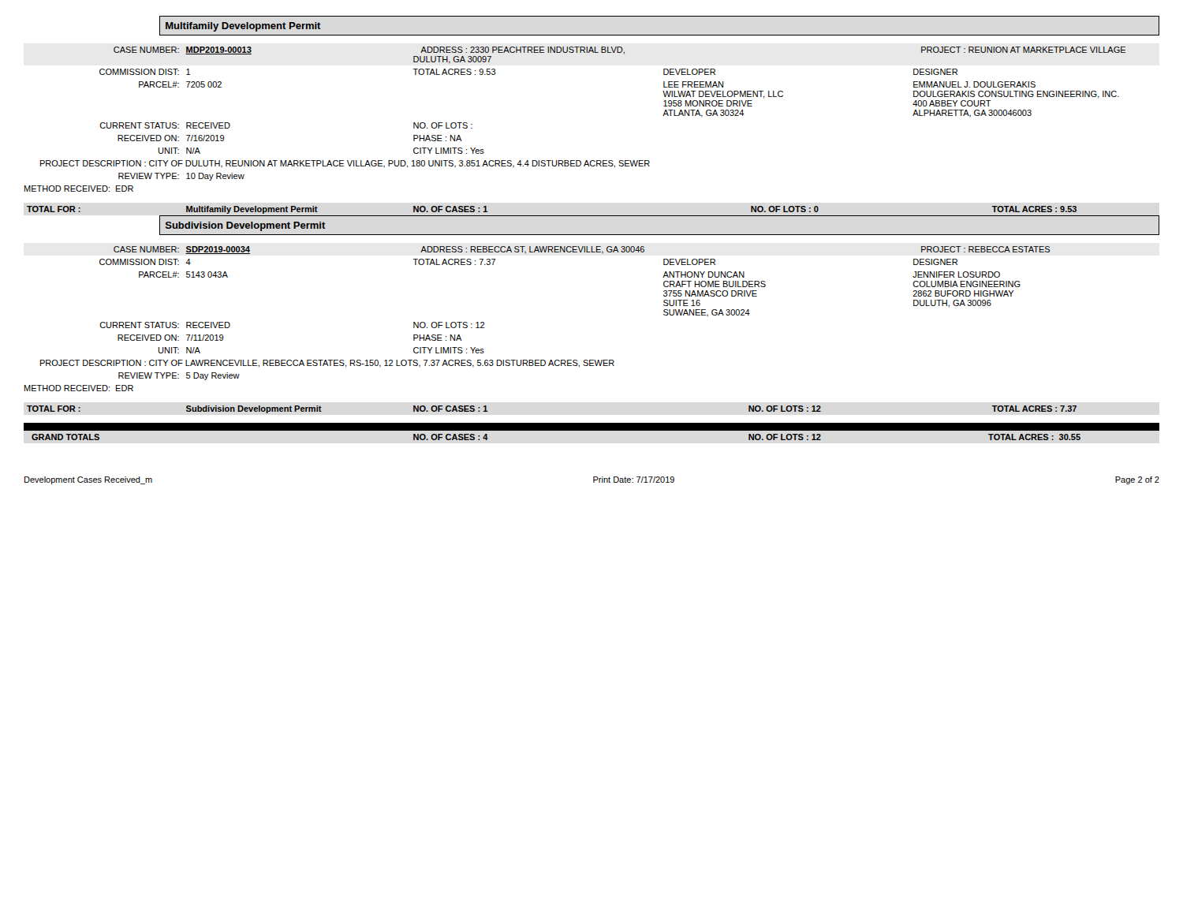| | Multifamily Development Permit |
| CASE NUMBER: | MDP2019-00013 | ADDRESS : 2330 PEACHTREE INDUSTRIAL BLVD, DULUTH, GA 30097 | | PROJECT : REUNION AT MARKETPLACE VILLAGE |
| COMMISSION DIST: | 1 | TOTAL ACRES : 9.53 | DEVELOPER | DESIGNER |
| PARCEL#: | 7205 002 | | LEE FREEMAN WILWAT DEVELOPMENT, LLC 1958 MONROE DRIVE ATLANTA, GA 30324 | EMMANUEL J. DOULGERAKIS DOULGERAKIS CONSULTING ENGINEERING, INC. 400 ABBEY COURT ALPHARETTA, GA 300046003 |
| CURRENT STATUS: | RECEIVED | NO. OF LOTS : | | |
| RECEIVED ON: | 7/16/2019 | PHASE : NA | | |
| UNIT: | N/A | CITY LIMITS : Yes | | |
| PROJECT DESCRIPTION : CITY OF DULUTH, REUNION AT MARKETPLACE VILLAGE, PUD, 180 UNITS, 3.851 ACRES, 4.4 DISTURBED ACRES, SEWER |
| REVIEW TYPE: | 10 Day Review |
| METHOD RECEIVED: EDR |
| TOTAL FOR : | Multifamily Development Permit | NO. OF CASES : 1 | NO. OF LOTS : 0 | TOTAL ACRES : 9.53 |
| | Subdivision Development Permit |
| CASE NUMBER: | SDP2019-00034 | ADDRESS : REBECCA ST, LAWRENCEVILLE, GA 30046 | | PROJECT : REBECCA ESTATES |
| COMMISSION DIST: | 4 | TOTAL ACRES : 7.37 | DEVELOPER | DESIGNER |
| PARCEL#: | 5143 043A | | ANTHONY DUNCAN CRAFT HOME BUILDERS 3755 NAMASCO DRIVE SUITE 16 SUWANEE, GA 30024 | JENNIFER LOSURDO COLUMBIA ENGINEERING 2862 BUFORD HIGHWAY DULUTH, GA 30096 |
| CURRENT STATUS: | RECEIVED | NO. OF LOTS : 12 | | |
| RECEIVED ON: | 7/11/2019 | PHASE : NA | | |
| UNIT: | N/A | CITY LIMITS : Yes | | |
| PROJECT DESCRIPTION : CITY OF LAWRENCEVILLE, REBECCA ESTATES, RS-150, 12 LOTS, 7.37 ACRES, 5.63 DISTURBED ACRES, SEWER |
| REVIEW TYPE: | 5 Day Review |
| METHOD RECEIVED: EDR |
| TOTAL FOR : | Subdivision Development Permit | NO. OF CASES : 1 | NO. OF LOTS : 12 | TOTAL ACRES : 7.37 |
| GRAND TOTALS | NO. OF CASES : 4 | NO. OF LOTS : 12 | TOTAL ACRES : 30.55 |
Development Cases Received_m
Print Date: 7/17/2019
Page 2 of 2